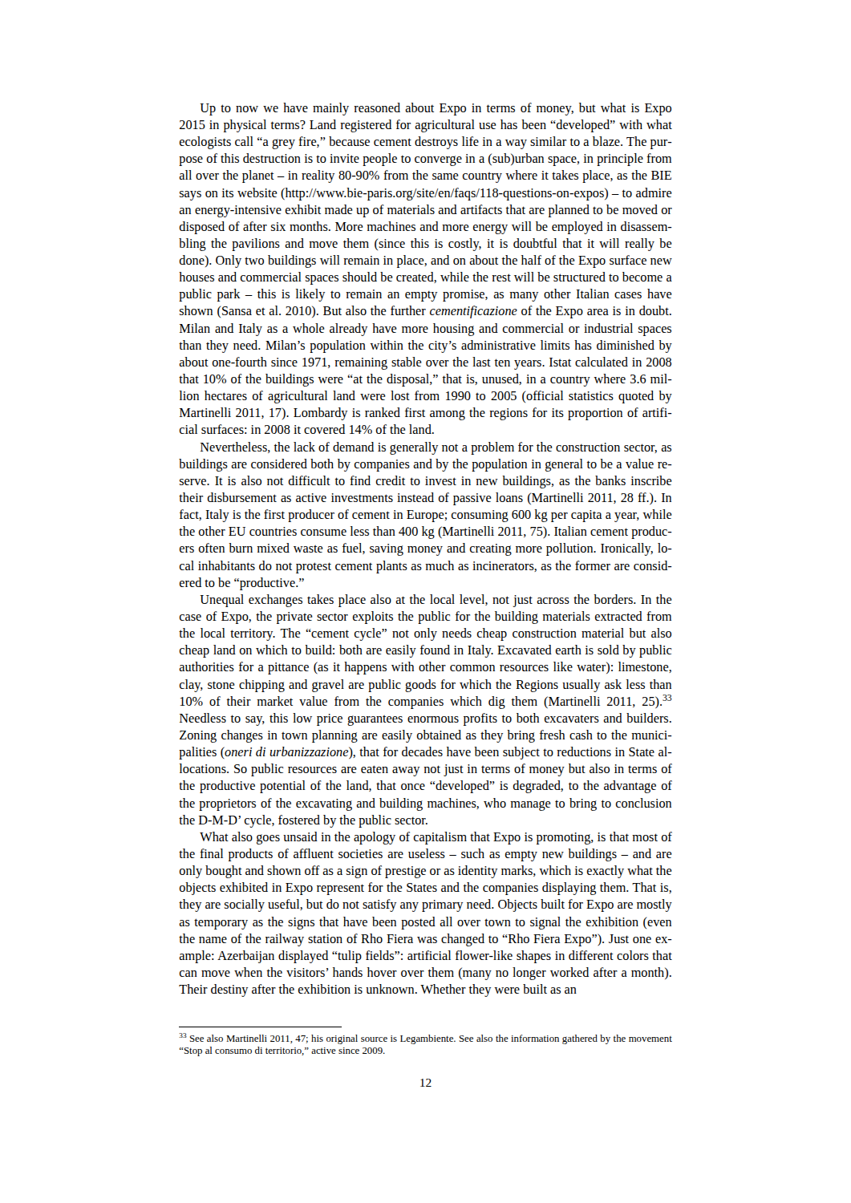Up to now we have mainly reasoned about Expo in terms of money, but what is Expo 2015 in physical terms? Land registered for agricultural use has been “developed” with what ecologists call “a grey fire,” because cement destroys life in a way similar to a blaze. The purpose of this destruction is to invite people to converge in a (sub)urban space, in principle from all over the planet – in reality 80-90% from the same country where it takes place, as the BIE says on its website (http://www.bie-paris.org/site/en/faqs/118-questions-on-expos) – to admire an energy-intensive exhibit made up of materials and artifacts that are planned to be moved or disposed of after six months. More machines and more energy will be employed in disassembling the pavilions and move them (since this is costly, it is doubtful that it will really be done). Only two buildings will remain in place, and on about the half of the Expo surface new houses and commercial spaces should be created, while the rest will be structured to become a public park – this is likely to remain an empty promise, as many other Italian cases have shown (Sansa et al. 2010). But also the further cementificazione of the Expo area is in doubt. Milan and Italy as a whole already have more housing and commercial or industrial spaces than they need. Milan’s population within the city’s administrative limits has diminished by about one-fourth since 1971, remaining stable over the last ten years. Istat calculated in 2008 that 10% of the buildings were “at the disposal,” that is, unused, in a country where 3.6 million hectares of agricultural land were lost from 1990 to 2005 (official statistics quoted by Martinelli 2011, 17). Lombardy is ranked first among the regions for its proportion of artificial surfaces: in 2008 it covered 14% of the land.
Nevertheless, the lack of demand is generally not a problem for the construction sector, as buildings are considered both by companies and by the population in general to be a value reserve. It is also not difficult to find credit to invest in new buildings, as the banks inscribe their disbursement as active investments instead of passive loans (Martinelli 2011, 28 ff.). In fact, Italy is the first producer of cement in Europe; consuming 600 kg per capita a year, while the other EU countries consume less than 400 kg (Martinelli 2011, 75). Italian cement producers often burn mixed waste as fuel, saving money and creating more pollution. Ironically, local inhabitants do not protest cement plants as much as incinerators, as the former are considered to be “productive.”
Unequal exchanges takes place also at the local level, not just across the borders. In the case of Expo, the private sector exploits the public for the building materials extracted from the local territory. The “cement cycle” not only needs cheap construction material but also cheap land on which to build: both are easily found in Italy. Excavated earth is sold by public authorities for a pittance (as it happens with other common resources like water): limestone, clay, stone chipping and gravel are public goods for which the Regions usually ask less than 10% of their market value from the companies which dig them (Martinelli 2011, 25).33 Needless to say, this low price guarantees enormous profits to both excavaters and builders. Zoning changes in town planning are easily obtained as they bring fresh cash to the municipalities (oneri di urbanizzazione), that for decades have been subject to reductions in State allocations. So public resources are eaten away not just in terms of money but also in terms of the productive potential of the land, that once “developed” is degraded, to the advantage of the proprietors of the excavating and building machines, who manage to bring to conclusion the D-M-D’ cycle, fostered by the public sector.
What also goes unsaid in the apology of capitalism that Expo is promoting, is that most of the final products of affluent societies are useless – such as empty new buildings – and are only bought and shown off as a sign of prestige or as identity marks, which is exactly what the objects exhibited in Expo represent for the States and the companies displaying them. That is, they are socially useful, but do not satisfy any primary need. Objects built for Expo are mostly as temporary as the signs that have been posted all over town to signal the exhibition (even the name of the railway station of Rho Fiera was changed to “Rho Fiera Expo”). Just one example: Azerbaijan displayed “tulip fields”: artificial flower-like shapes in different colors that can move when the visitors’ hands hover over them (many no longer worked after a month). Their destiny after the exhibition is unknown. Whether they were built as an
33 See also Martinelli 2011, 47; his original source is Legambiente. See also the information gathered by the movement “Stop al consumo di territorio,” active since 2009.
12